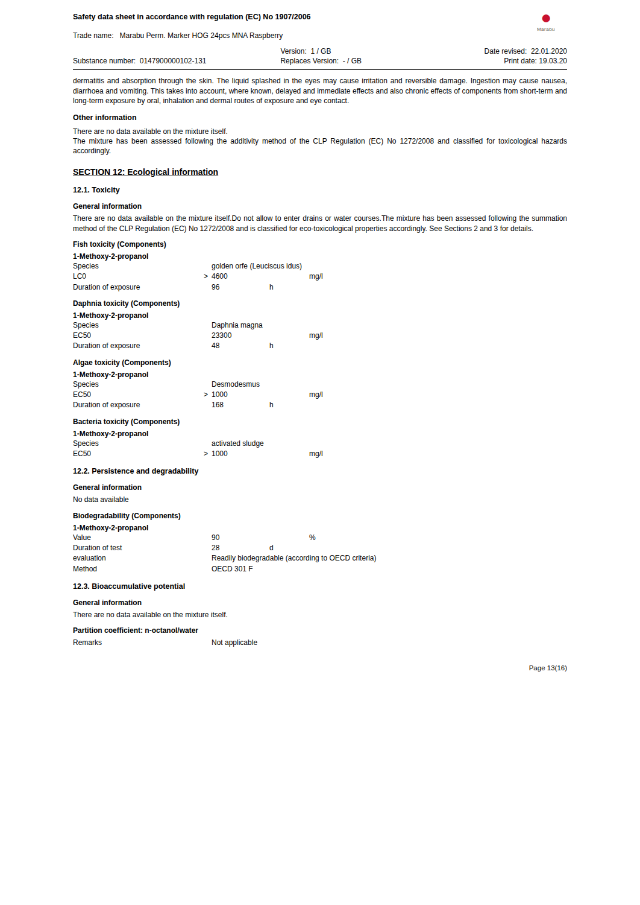●
Marabu
Safety data sheet in accordance with regulation (EC) No 1907/2006
Trade name: Marabu Perm. Marker HOG 24pcs MNA Raspberry
| | Version: 1 / GB | Date revised: 22.01.2020 |
| Substance number: 0147900000102-131 | Replaces Version: - / GB | Print date: 19.03.20 |
dermatitis and absorption through the skin. The liquid splashed in the eyes may cause irritation and reversible damage. Ingestion may cause nausea, diarrhoea and vomiting. This takes into account, where known, delayed and immediate effects and also chronic effects of components from short-term and long-term exposure by oral, inhalation and dermal routes of exposure and eye contact.
Other information
There are no data available on the mixture itself.
The mixture has been assessed following the additivity method of the CLP Regulation (EC) No 1272/2008 and classified for toxicological hazards accordingly.
SECTION 12: Ecological information
12.1. Toxicity
General information
There are no data available on the mixture itself.Do not allow to enter drains or water courses.The mixture has been assessed following the summation method of the CLP Regulation (EC) No 1272/2008 and is classified for eco-toxicological properties accordingly. See Sections 2 and 3 for details.
Fish toxicity (Components)
1-Methoxy-2-propanol
| Species | | golden orfe (Leuciscus idus) |
| LC0 | > | 4600 | | mg/l |
| Duration of exposure | | 96 | h | |
Daphnia toxicity (Components)
1-Methoxy-2-propanol
| Species | | Daphnia magna |
| EC50 | | 23300 | | mg/l |
| Duration of exposure | | 48 | h | |
Algae toxicity (Components)
1-Methoxy-2-propanol
| Species | | Desmodesmus |
| EC50 | > | 1000 | | mg/l |
| Duration of exposure | | 168 | h | |
Bacteria toxicity (Components)
1-Methoxy-2-propanol
| Species | | activated sludge |
| EC50 | > | 1000 | | mg/l |
12.2. Persistence and degradability
General information
No data available
Biodegradability (Components)
1-Methoxy-2-propanol
| Value | | 90 | | % |
| Duration of test | | 28 | d | |
| evaluation | | Readily biodegradable (according to OECD criteria) |
| Method | | OECD 301 F |
12.3. Bioaccumulative potential
General information
There are no data available on the mixture itself.
Partition coefficient: n-octanol/water
| Remarks | | Not applicable |
Page 13(16)